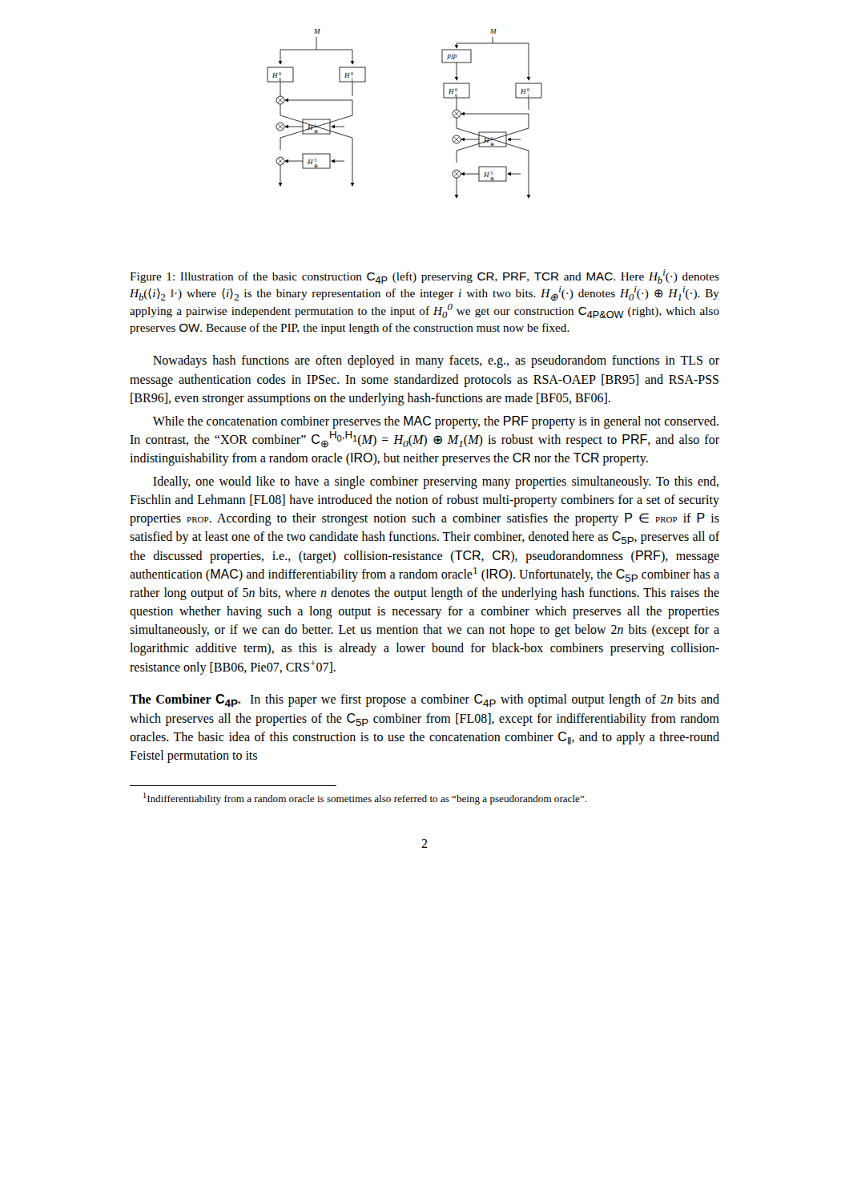M H 0 0 H 0 1 H 2 ⊕ H 3 ⊕ M PIP H 0 0 H 0 1 H 2 ⊕ H 3 ⊕
Figure 1: Illustration of the basic construction C4P (left) preserving CR, PRF, TCR and MAC. Here Hbi(·) denotes Hb(⟨i⟩2 ‖·) where ⟨i⟩2 is the binary representation of the integer i with two bits. H⊕i(·) denotes H0i(·) ⊕ H1i(·). By applying a pairwise independent permutation to the input of H00 we get our construction C4P&OW (right), which also preserves OW. Because of the PIP, the input length of the construction must now be fixed.
Nowadays hash functions are often deployed in many facets, e.g., as pseudorandom functions in TLS or message authentication codes in IPSec. In some standardized protocols as RSA-OAEP [BR95] and RSA-PSS [BR96], even stronger assumptions on the underlying hash-functions are made [BF05, BF06].
While the concatenation combiner preserves the MAC property, the PRF property is in general not conserved. In contrast, the “XOR combiner” C⊕H0,H1(M) = H0(M) ⊕ M1(M) is robust with respect to PRF, and also for indistinguishability from a random oracle (IRO), but neither preserves the CR nor the TCR property.
Ideally, one would like to have a single combiner preserving many properties simultaneously. To this end, Fischlin and Lehmann [FL08] have introduced the notion of robust multi-property combiners for a set of security properties prop. According to their strongest notion such a combiner satisfies the property P ∈ prop if P is satisfied by at least one of the two candidate hash functions. Their combiner, denoted here as C5P, preserves all of the discussed properties, i.e., (target) collision-resistance (TCR, CR), pseudorandomness (PRF), message authentication (MAC) and indifferentiability from a random oracle1 (IRO). Unfortunately, the C5P combiner has a rather long output of 5n bits, where n denotes the output length of the underlying hash functions. This raises the question whether having such a long output is necessary for a combiner which preserves all the properties simultaneously, or if we can do better. Let us mention that we can not hope to get below 2n bits (except for a logarithmic additive term), as this is already a lower bound for black-box combiners preserving collision-resistance only [BB06, Pie07, CRS+07].
The Combiner C4P. In this paper we first propose a combiner C4P with optimal output length of 2n bits and which preserves all the properties of the C5P combiner from [FL08], except for indifferentiability from random oracles. The basic idea of this construction is to use the concatenation combiner C‖, and to apply a three-round Feistel permutation to its
1Indifferentiability from a random oracle is sometimes also referred to as “being a pseudorandom oracle”.
2